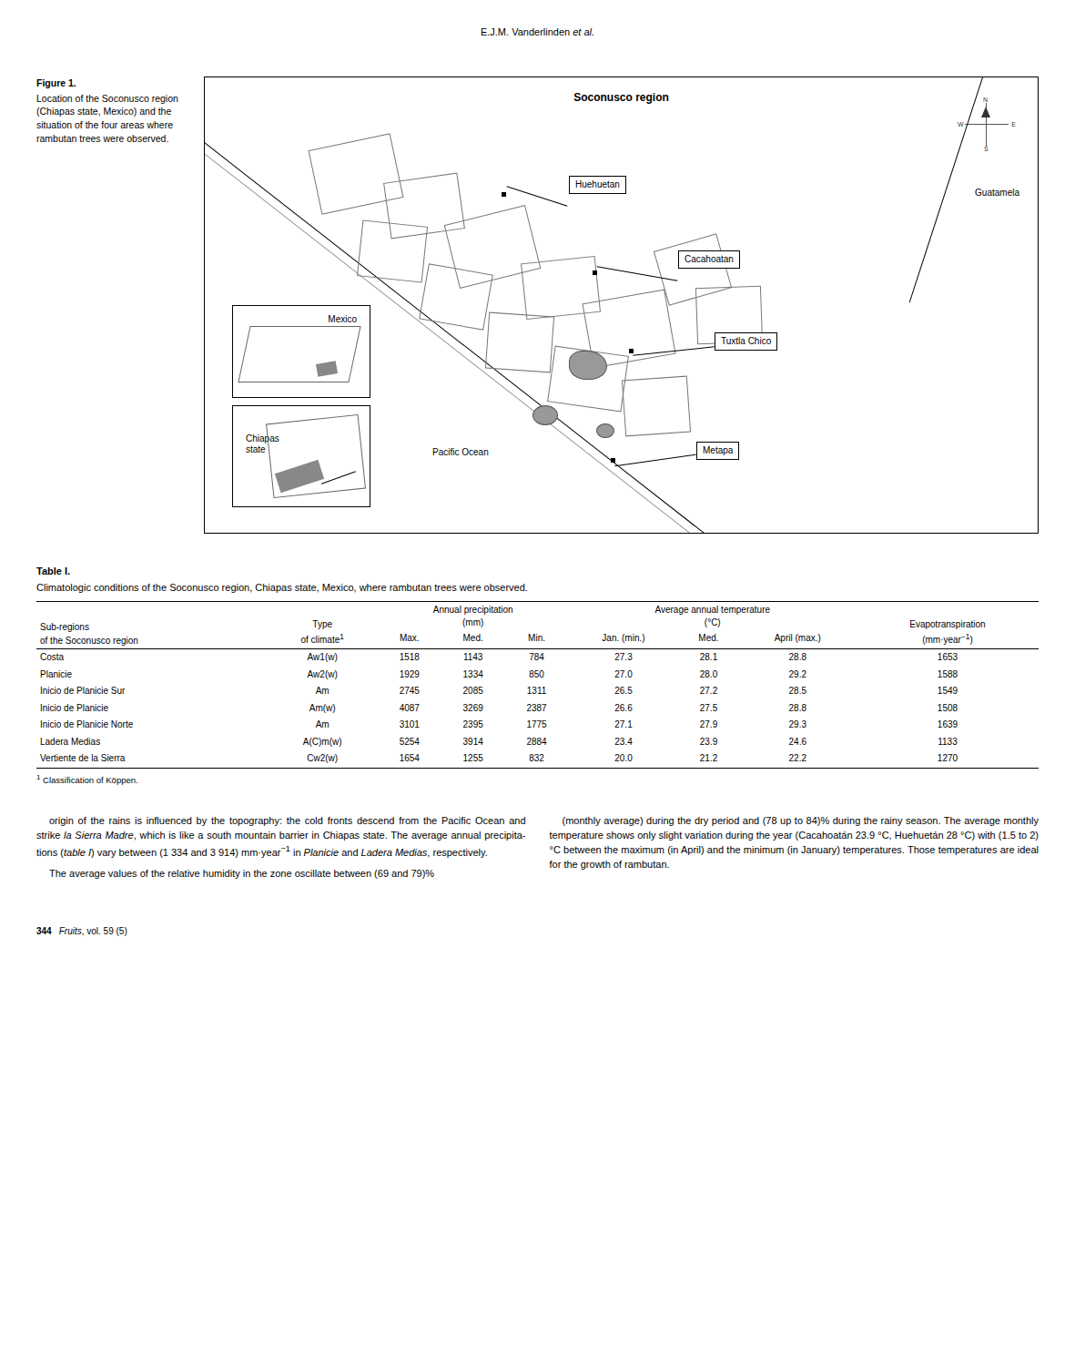E.J.M. Vanderlinden et al.
Figure 1. Location of the Soconusco region (Chiapas state, Mexico) and the situation of the four areas where rambutan trees were observed.
Soconusco region
N S E W
Huehuetan
Cacahoatan
Tuxtla Chico
Metapa
Guatamela
Pacific Ocean
Mexico
Chiapas
state
Table I.
Climatologic conditions of the Soconusco region, Chiapas state, Mexico, where rambutan trees were observed.
| Sub-regions of the Soconusco region | Type of climate 1 | Annual precipitation (mm) | Average annual temperature (°C) | Evapotranspiration (mm·year −1 ) |
| --- | --- | --- | --- | --- |
| Max. | Med. | Min. | Jan. (min.) | Med. | April (max.) |
| Costa | Aw1(w) | 1518 | 1143 | 784 | 27.3 | 28.1 | 28.8 | 1653 |
| Planicie | Aw2(w) | 1929 | 1334 | 850 | 27.0 | 28.0 | 29.2 | 1588 |
| Inicio de Planicie Sur | Am | 2745 | 2085 | 1311 | 26.5 | 27.2 | 28.5 | 1549 |
| Inicio de Planicie | Am(w) | 4087 | 3269 | 2387 | 26.6 | 27.5 | 28.8 | 1508 |
| Inicio de Planicie Norte | Am | 3101 | 2395 | 1775 | 27.1 | 27.9 | 29.3 | 1639 |
| Ladera Medias | A(C)m(w) | 5254 | 3914 | 2884 | 23.4 | 23.9 | 24.6 | 1133 |
| Vertiente de la Sierra | Cw2(w) | 1654 | 1255 | 832 | 20.0 | 21.2 | 22.2 | 1270 |
1 Classification of Köppen.
origin of the rains is influenced by the topography: the cold fronts descend from the Pacific Ocean and strike la Sierra Madre, which is like a south mountain barrier in Chiapas state. The average annual precipitations (table I) vary between (1 334 and 3 914) mm·year−1 in Planicie and Ladera Medias, respectively.
The average values of the relative humidity in the zone oscillate between (69 and 79)%
(monthly average) during the dry period and (78 up to 84)% during the rainy season. The average monthly temperature shows only slight variation during the year (Cacahoatán 23.9 °C, Huehuetán 28 °C) with (1.5 to 2) °C between the maximum (in April) and the minimum (in January) temperatures. Those temperatures are ideal for the growth of rambutan.
344 Fruits, vol. 59 (5)